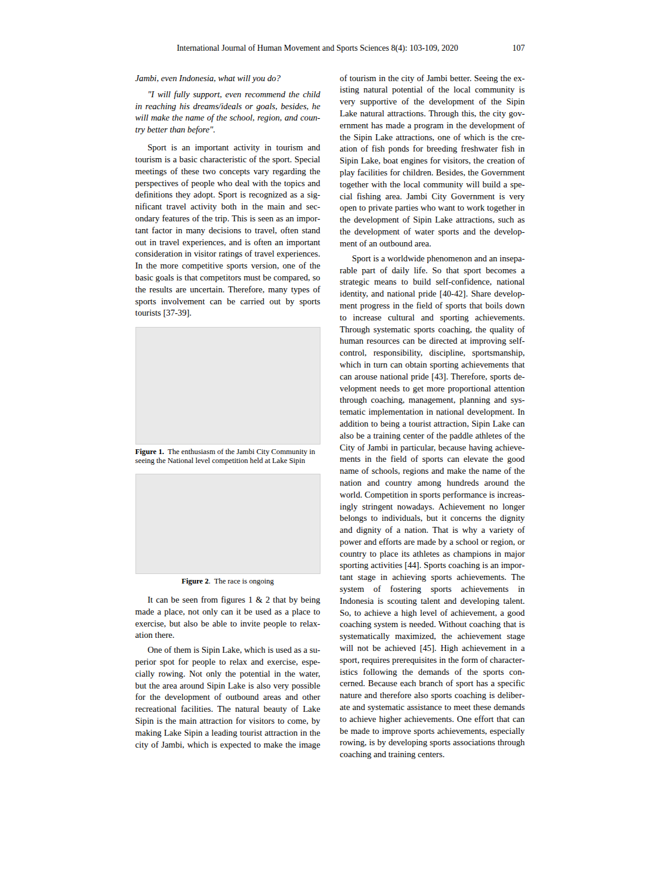International Journal of Human Movement and Sports Sciences 8(4): 103-109, 2020
107
Jambi, even Indonesia, what will you do?
"I will fully support, even recommend the child in reaching his dreams/ideals or goals, besides, he will make the name of the school, region, and country better than before".
Sport is an important activity in tourism and tourism is a basic characteristic of the sport. Special meetings of these two concepts vary regarding the perspectives of people who deal with the topics and definitions they adopt. Sport is recognized as a significant travel activity both in the main and secondary features of the trip. This is seen as an important factor in many decisions to travel, often stand out in travel experiences, and is often an important consideration in visitor ratings of travel experiences. In the more competitive sports version, one of the basic goals is that competitors must be compared, so the results are uncertain. Therefore, many types of sports involvement can be carried out by sports tourists [37-39].
Figure 1. The enthusiasm of the Jambi City Community in seeing the National level competition held at Lake Sipin
Figure 2. The race is ongoing
It can be seen from figures 1 & 2 that by being made a place, not only can it be used as a place to exercise, but also be able to invite people to relaxation there.
One of them is Sipin Lake, which is used as a superior spot for people to relax and exercise, especially rowing. Not only the potential in the water, but the area around Sipin Lake is also very possible for the development of outbound areas and other recreational facilities. The natural beauty of Lake Sipin is the main attraction for visitors to come, by making Lake Sipin a leading tourist attraction in the city of Jambi, which is expected to make the image of tourism in the city of Jambi better. Seeing the existing natural potential of the local community is very supportive of the development of the Sipin Lake natural attractions. Through this, the city government has made a program in the development of the Sipin Lake attractions, one of which is the creation of fish ponds for breeding freshwater fish in Sipin Lake, boat engines for visitors, the creation of play facilities for children. Besides, the Government together with the local community will build a special fishing area. Jambi City Government is very open to private parties who want to work together in the development of Sipin Lake attractions, such as the development of water sports and the development of an outbound area.
Sport is a worldwide phenomenon and an inseparable part of daily life. So that sport becomes a strategic means to build self-confidence, national identity, and national pride [40-42]. Share development progress in the field of sports that boils down to increase cultural and sporting achievements. Through systematic sports coaching, the quality of human resources can be directed at improving self-control, responsibility, discipline, sportsmanship, which in turn can obtain sporting achievements that can arouse national pride [43]. Therefore, sports development needs to get more proportional attention through coaching, management, planning and systematic implementation in national development. In addition to being a tourist attraction, Sipin Lake can also be a training center of the paddle athletes of the City of Jambi in particular, because having achievements in the field of sports can elevate the good name of schools, regions and make the name of the nation and country among hundreds around the world. Competition in sports performance is increasingly stringent nowadays. Achievement no longer belongs to individuals, but it concerns the dignity and dignity of a nation. That is why a variety of power and efforts are made by a school or region, or country to place its athletes as champions in major sporting activities [44]. Sports coaching is an important stage in achieving sports achievements. The system of fostering sports achievements in Indonesia is scouting talent and developing talent. So, to achieve a high level of achievement, a good coaching system is needed. Without coaching that is systematically maximized, the achievement stage will not be achieved [45]. High achievement in a sport, requires prerequisites in the form of characteristics following the demands of the sports concerned. Because each branch of sport has a specific nature and therefore also sports coaching is deliberate and systematic assistance to meet these demands to achieve higher achievements. One effort that can be made to improve sports achievements, especially rowing, is by developing sports associations through coaching and training centers.